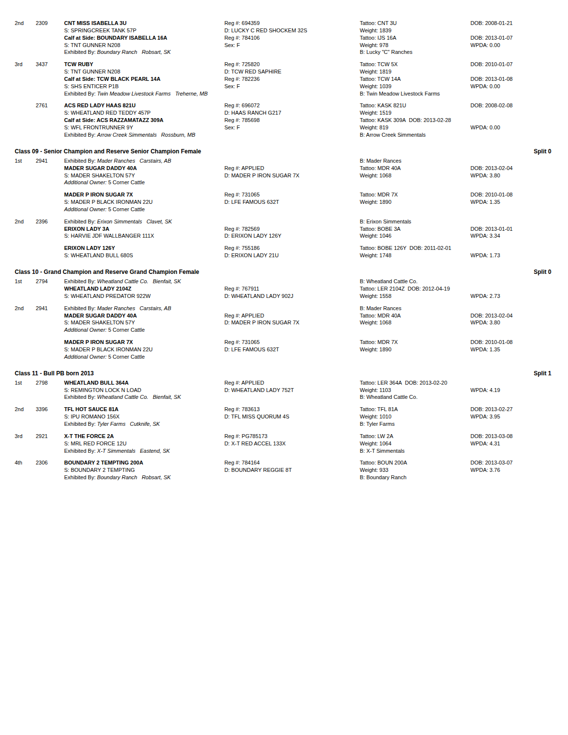| 2nd | 2309 | CNT MISS ISABELLA 3U | Reg #: 694359 | Tattoo: CNT 3U | DOB: 2008-01-21 |
| | | S: SPRINGCREEK TANK 57P | D: LUCKY C RED SHOCKEM 32S | Weight: 1839 | |
| | | Calf at Side: BOUNDARY ISABELLA 16A | Reg #: 784106 | Tattoo: IJS 16A | DOB: 2013-01-07 |
| | | S: TNT GUNNER N208 | Sex: F | Weight: 978 | WPDA: 0.00 |
| | | Exhibited By: Boundary Ranch Robsart, SK | B: Lucky "C" Ranches |
| 3rd | 3437 | TCW RUBY | Reg #: 725820 | Tattoo: TCW 5X | DOB: 2010-01-07 |
| | | S: TNT GUNNER N208 | D: TCW RED SAPHIRE | Weight: 1819 | |
| | | Calf at Side: TCW BLACK PEARL 14A | Reg #: 782236 | Tattoo: TCW 14A | DOB: 2013-01-08 |
| | | S: SHS ENTICER P1B | Sex: F | Weight: 1039 | WPDA: 0.00 |
| | | Exhibited By: Twin Meadow Livestock Farms Treherne, MB | B: Twin Meadow Livestock Farms |
| | 2761 | ACS RED LADY HAAS 821U | Reg #: 696072 | Tattoo: KASK 821U | DOB: 2008-02-08 |
| | | S: WHEATLAND RED TEDDY 457P | D: HAAS RANCH G217 | Weight: 1519 | |
| | | Calf at Side: ACS RAZZAMATAZZ 309A | Reg #: 785698 | Tattoo: KASK 309A DOB: 2013-02-28 |
| | | S: WFL FRONTRUNNER 9Y | Sex: F | Weight: 819 | WPDA: 0.00 |
| | | Exhibited By: Arrow Creek Simmentals Rossburn, MB | B: Arrow Creek Simmentals |
| Class 09 - Senior Champion and Reserve Senior Champion Female | Split 0 |
| 1st | 2941 | Exhibited By: Mader Ranches Carstairs, AB | B: Mader Rances |
| | | MADER SUGAR DADDY 40A | Reg #: APPLIED | Tattoo: MDR 40A | DOB: 2013-02-04 |
| | | S: MADER SHAKELTON 57Y | D: MADER P IRON SUGAR 7X | Weight: 1068 | WPDA: 3.80 |
| | | Additional Owner: 5 Corner Cattle |
| | | MADER P IRON SUGAR 7X | Reg #: 731065 | Tattoo: MDR 7X | DOB: 2010-01-08 |
| | | S: MADER P BLACK IRONMAN 22U | D: LFE FAMOUS 632T | Weight: 1890 | WPDA: 1.35 |
| | | Additional Owner: 5 Corner Cattle |
| 2nd | 2396 | Exhibited By: Erixon Simmentals Clavet, SK | B: Erixon Simmentals |
| | | ERIXON LADY 3A | Reg #: 782569 | Tattoo: BOBE 3A | DOB: 2013-01-01 |
| | | S: HARVIE JDF WALLBANGER 111X | D: ERIXON LADY 126Y | Weight: 1046 | WPDA: 3.34 |
| | | ERIXON LADY 126Y | Reg #: 755186 | Tattoo: BOBE 126Y DOB: 2011-02-01 |
| | | S: WHEATLAND BULL 680S | D: ERIXON LADY 21U | Weight: 1748 | WPDA: 1.73 |
| Class 10 - Grand Champion and Reserve Grand Champion Female | Split 0 |
| 1st | 2794 | Exhibited By: Wheatland Cattle Co. Bienfait, SK | B: Wheatland Cattle Co. |
| | | WHEATLAND LADY 2104Z | Reg #: 767911 | Tattoo: LER 2104Z DOB: 2012-04-19 |
| | | S: WHEATLAND PREDATOR 922W | D: WHEATLAND LADY 902J | Weight: 1558 | WPDA: 2.73 |
| 2nd | 2941 | Exhibited By: Mader Ranches Carstairs, AB | B: Mader Rances |
| | | MADER SUGAR DADDY 40A | Reg #: APPLIED | Tattoo: MDR 40A | DOB: 2013-02-04 |
| | | S: MADER SHAKELTON 57Y | D: MADER P IRON SUGAR 7X | Weight: 1068 | WPDA: 3.80 |
| | | Additional Owner: 5 Corner Cattle |
| | | MADER P IRON SUGAR 7X | Reg #: 731065 | Tattoo: MDR 7X | DOB: 2010-01-08 |
| | | S: MADER P BLACK IRONMAN 22U | D: LFE FAMOUS 632T | Weight: 1890 | WPDA: 1.35 |
| | | Additional Owner: 5 Corner Cattle |
| Class 11 - Bull PB born 2013 | Split 1 |
| 1st | 2798 | WHEATLAND BULL 364A | Reg #: APPLIED | Tattoo: LER 364A DOB: 2013-02-20 |
| | | S: REMINGTON LOCK N LOAD | D: WHEATLAND LADY 752T | Weight: 1103 | WPDA: 4.19 |
| | | Exhibited By: Wheatland Cattle Co. Bienfait, SK | B: Wheatland Cattle Co. |
| 2nd | 3396 | TFL HOT SAUCE 81A | Reg #: 783613 | Tattoo: TFL 81A | DOB: 2013-02-27 |
| | | S: IPU ROMANO 156X | D: TFL MISS QUORUM 4S | Weight: 1010 | WPDA: 3.95 |
| | | Exhibited By: Tyler Farms Cutknife, SK | B: Tyler Farms |
| 3rd | 2921 | X-T THE FORCE 2A | Reg #: PG785173 | Tattoo: LW 2A | DOB: 2013-03-08 |
| | | S: MRL RED FORCE 12U | D: X-T RED ACCEL 133X | Weight: 1064 | WPDA: 4.31 |
| | | Exhibited By: X-T Simmentals Eastend, SK | B: X-T Simmentals |
| 4th | 2306 | BOUNDARY 2 TEMPTING 200A | Reg #: 784164 | Tattoo: BOUN 200A | DOB: 2013-03-07 |
| | | S: BOUNDARY 2 TEMPTING | D: BOUNDARY REGGIE 8T | Weight: 933 | WPDA: 3.76 |
| | | Exhibited By: Boundary Ranch Robsart, SK | B: Boundary Ranch |